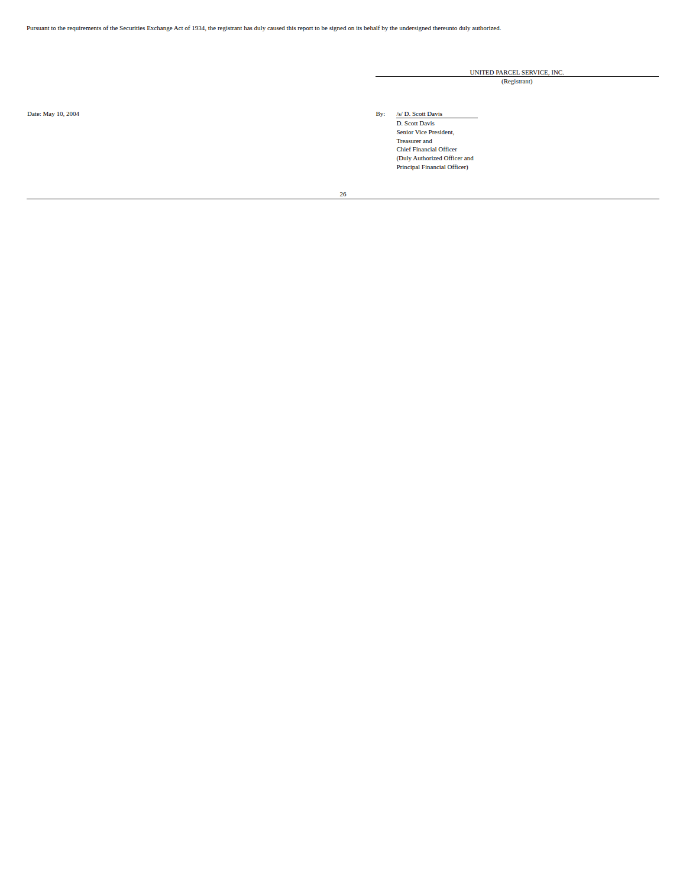Pursuant to the requirements of the Securities Exchange Act of 1934, the registrant has duly caused this report to be signed on its behalf by the undersigned thereunto duly authorized.
| | UNITED PARCEL SERVICE, INC. (Registrant) |
| Date: May 10, 2004 | / By: / /s/ D. Scott Davis D. Scott Davis Senior Vice President, Treasurer and Chief Financial Officer (Duly Authorized Officer and Principal Financial Officer) / |
26